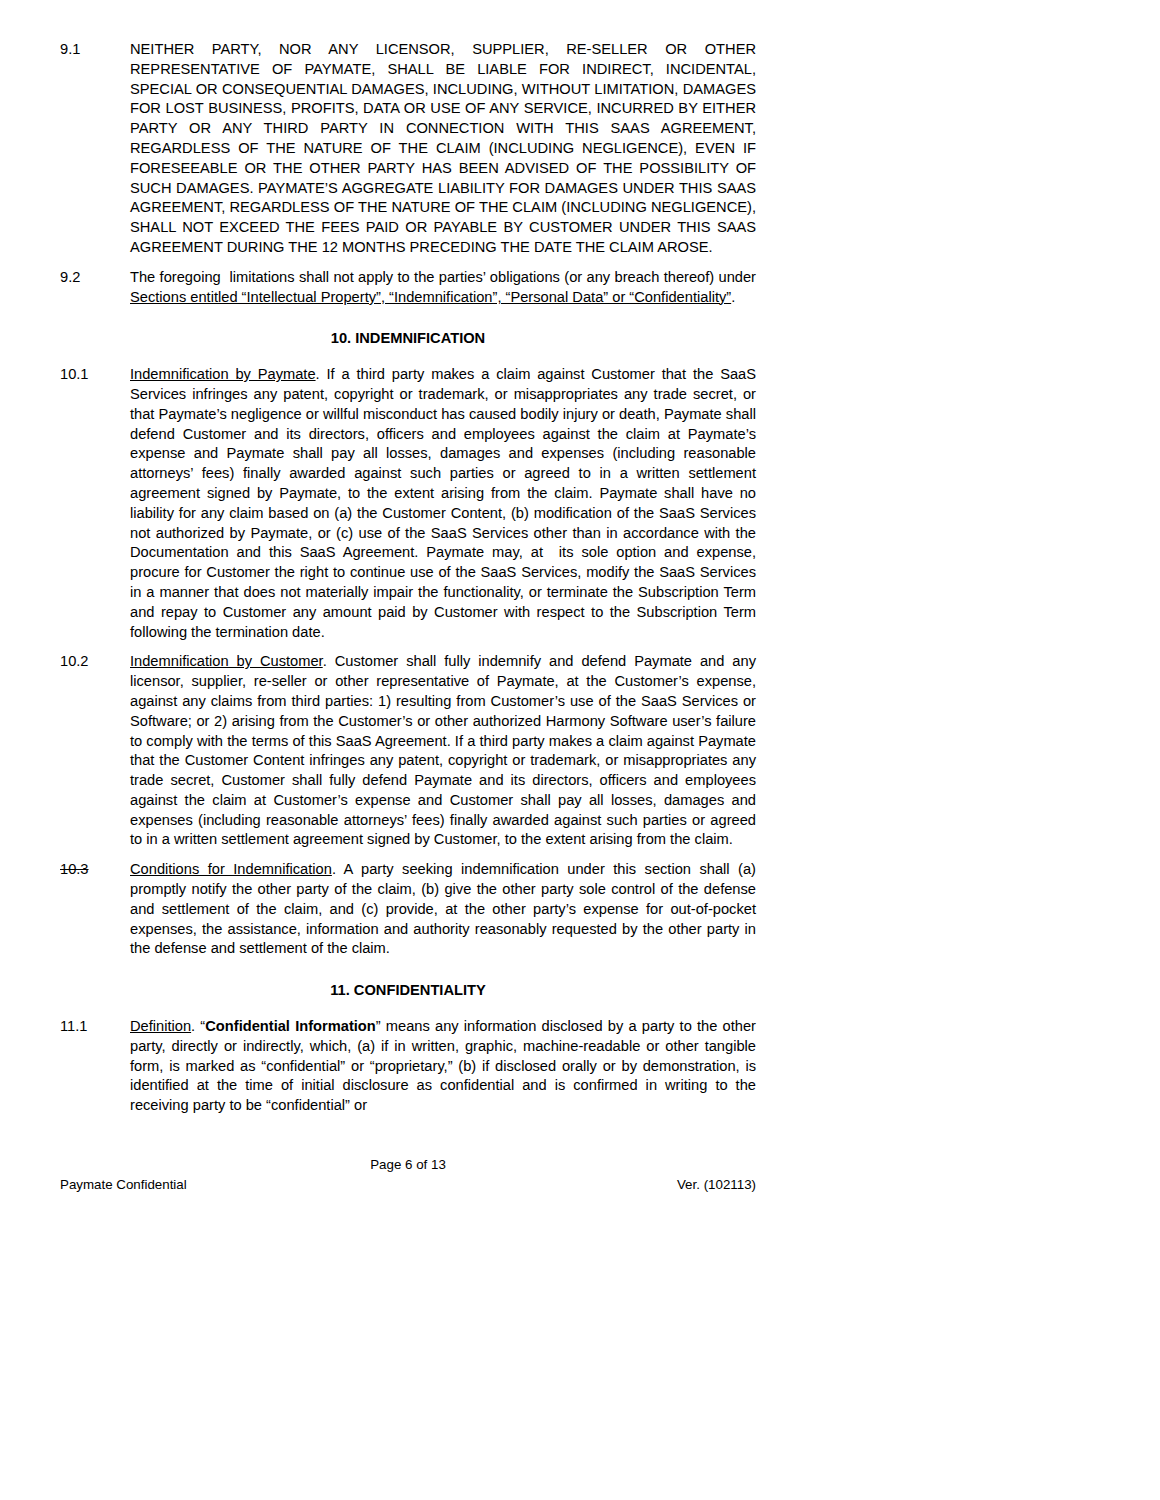9.1
Neither party, nor any licensor, supplier, re-seller or other representative of Paymate, shall be liable for indirect, incidental, special or consequential damages, including, without limitation, damages for lost business, profits, data or use of any service, incurred by either party or any third party in connection with this SaaS agreement, regardless of the nature of the claim (including negligence), even if foreseeable or the other party has been advised of the possibility of such damages. Paymate’s aggregate liability for damages under this SaaS agreement, regardless of the nature of the claim (including negligence), shall not exceed the fees paid or payable by customer under this SaaS agreement during the 12 months preceding the date the claim arose.
9.2
The foregoing limitations shall not apply to the parties’ obligations (or any breach thereof) under Sections entitled “Intellectual Property”, “Indemnification”, “Personal Data” or “Confidentiality”.
10. INDEMNIFICATION
10.1
Indemnification by Paymate. If a third party makes a claim against Customer that the SaaS Services infringes any patent, copyright or trademark, or misappropriates any trade secret, or that Paymate’s negligence or willful misconduct has caused bodily injury or death, Paymate shall defend Customer and its directors, officers and employees against the claim at Paymate’s expense and Paymate shall pay all losses, damages and expenses (including reasonable attorneys’ fees) finally awarded against such parties or agreed to in a written settlement agreement signed by Paymate, to the extent arising from the claim. Paymate shall have no liability for any claim based on (a) the Customer Content, (b) modification of the SaaS Services not authorized by Paymate, or (c) use of the SaaS Services other than in accordance with the Documentation and this SaaS Agreement. Paymate may, at its sole option and expense, procure for Customer the right to continue use of the SaaS Services, modify the SaaS Services in a manner that does not materially impair the functionality, or terminate the Subscription Term and repay to Customer any amount paid by Customer with respect to the Subscription Term following the termination date.
10.2
Indemnification by Customer. Customer shall fully indemnify and defend Paymate and any licensor, supplier, re-seller or other representative of Paymate, at the Customer’s expense, against any claims from third parties: 1) resulting from Customer’s use of the SaaS Services or Software; or 2) arising from the Customer’s or other authorized Harmony Software user’s failure to comply with the terms of this SaaS Agreement. If a third party makes a claim against Paymate that the Customer Content infringes any patent, copyright or trademark, or misappropriates any trade secret, Customer shall fully defend Paymate and its directors, officers and employees against the claim at Customer’s expense and Customer shall pay all losses, damages and expenses (including reasonable attorneys’ fees) finally awarded against such parties or agreed to in a written settlement agreement signed by Customer, to the extent arising from the claim.
10.3
Conditions for Indemnification. A party seeking indemnification under this section shall (a) promptly notify the other party of the claim, (b) give the other party sole control of the defense and settlement of the claim, and (c) provide, at the other party’s expense for out-of-pocket expenses, the assistance, information and authority reasonably requested by the other party in the defense and settlement of the claim.
11. CONFIDENTIALITY
11.1
Definition. “Confidential Information” means any information disclosed by a party to the other party, directly or indirectly, which, (a) if in written, graphic, machine-readable or other tangible form, is marked as “confidential” or “proprietary,” (b) if disclosed orally or by demonstration, is identified at the time of initial disclosure as confidential and is confirmed in writing to the receiving party to be “confidential” or
Page 6 of 13
Paymate Confidential Ver. (102113)